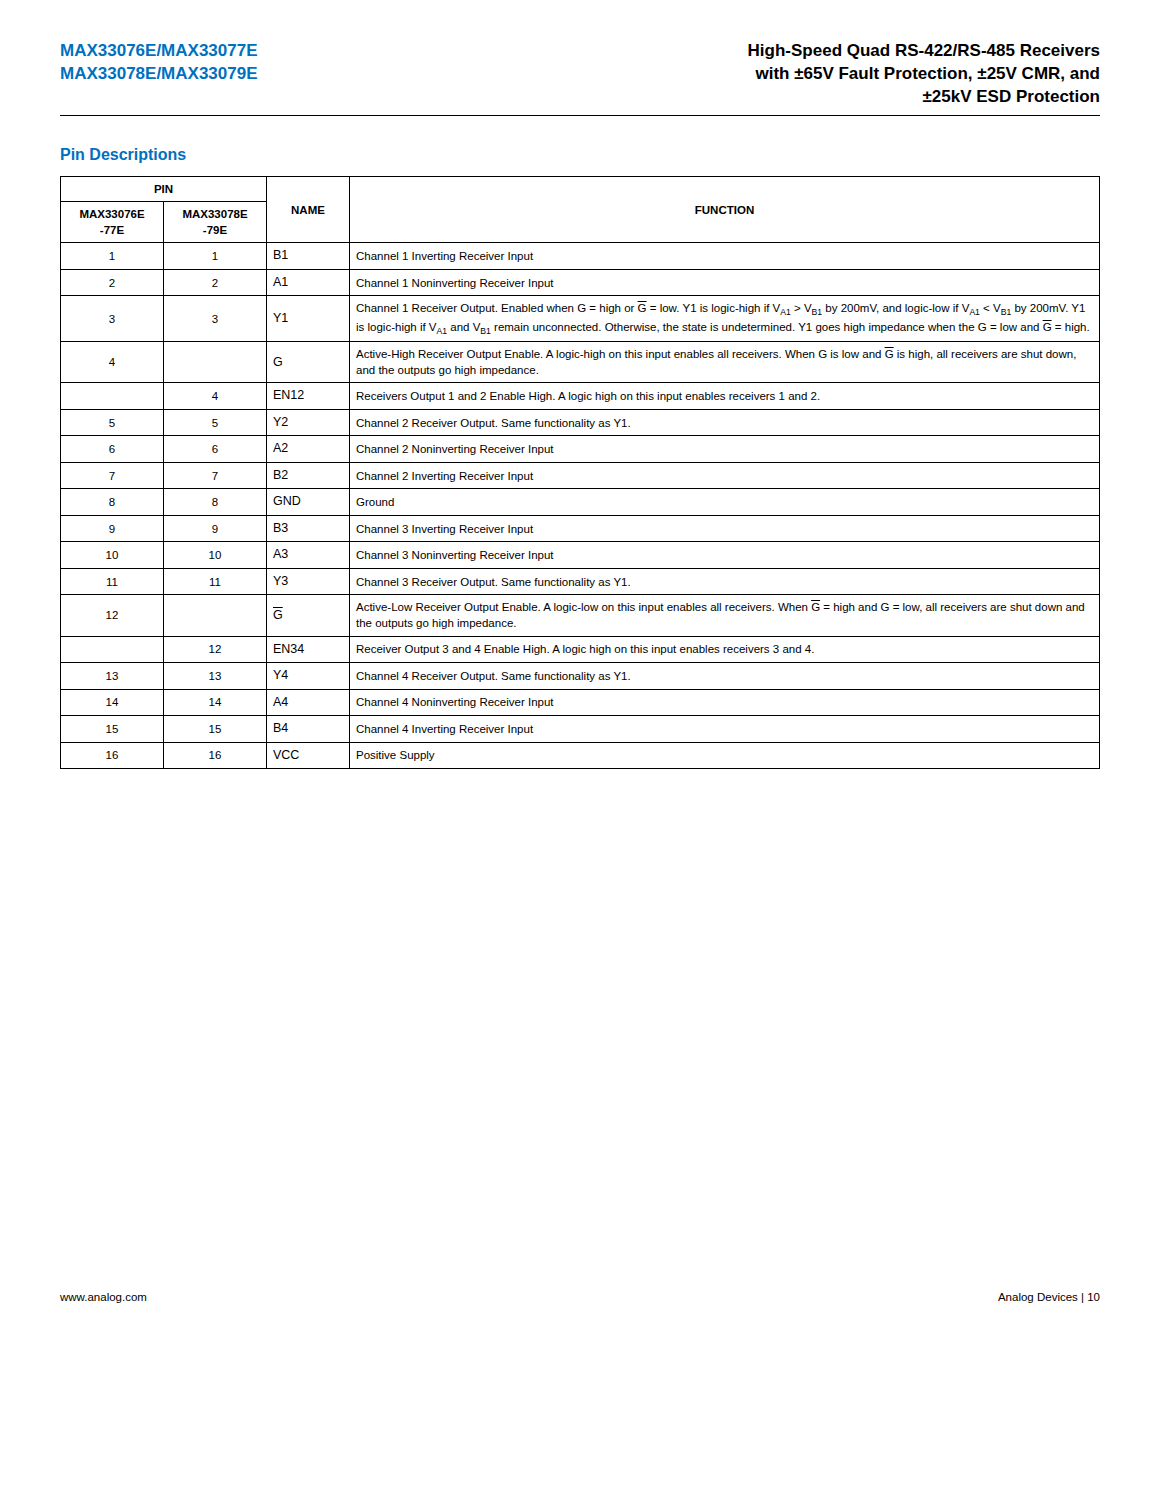MAX33076E/MAX33077E
MAX33078E/MAX33079E
High-Speed Quad RS-422/RS-485 Receivers
with ±65V Fault Protection, ±25V CMR, and
±25kV ESD Protection
Pin Descriptions
| PIN | NAME | FUNCTION |
| --- | --- | --- |
| MAX33076E -77E | MAX33078E -79E |
| 1 | 1 | B1 | Channel 1 Inverting Receiver Input |
| 2 | 2 | A1 | Channel 1 Noninverting Receiver Input |
| 3 | 3 | Y1 | Channel 1 Receiver Output. Enabled when G = high or G = low. Y1 is logic-high if V A1 > V B1 by 200mV, and logic-low if V A1 < V B1 by 200mV. Y1 is logic-high if V A1 and V B1 remain unconnected. Otherwise, the state is undetermined. Y1 goes high impedance when the G = low and G = high. |
| 4 | | G | Active-High Receiver Output Enable. A logic-high on this input enables all receivers. When G is low and G is high, all receivers are shut down, and the outputs go high impedance. |
| | 4 | EN12 | Receivers Output 1 and 2 Enable High. A logic high on this input enables receivers 1 and 2. |
| 5 | 5 | Y2 | Channel 2 Receiver Output. Same functionality as Y1. |
| 6 | 6 | A2 | Channel 2 Noninverting Receiver Input |
| 7 | 7 | B2 | Channel 2 Inverting Receiver Input |
| 8 | 8 | GND | Ground |
| 9 | 9 | B3 | Channel 3 Inverting Receiver Input |
| 10 | 10 | A3 | Channel 3 Noninverting Receiver Input |
| 11 | 11 | Y3 | Channel 3 Receiver Output. Same functionality as Y1. |
| 12 | | G | Active-Low Receiver Output Enable. A logic-low on this input enables all receivers. When G = high and G = low, all receivers are shut down and the outputs go high impedance. |
| | 12 | EN34 | Receiver Output 3 and 4 Enable High. A logic high on this input enables receivers 3 and 4. |
| 13 | 13 | Y4 | Channel 4 Receiver Output. Same functionality as Y1. |
| 14 | 14 | A4 | Channel 4 Noninverting Receiver Input |
| 15 | 15 | B4 | Channel 4 Inverting Receiver Input |
| 16 | 16 | VCC | Positive Supply |
www.analog.com
Analog Devices | 10